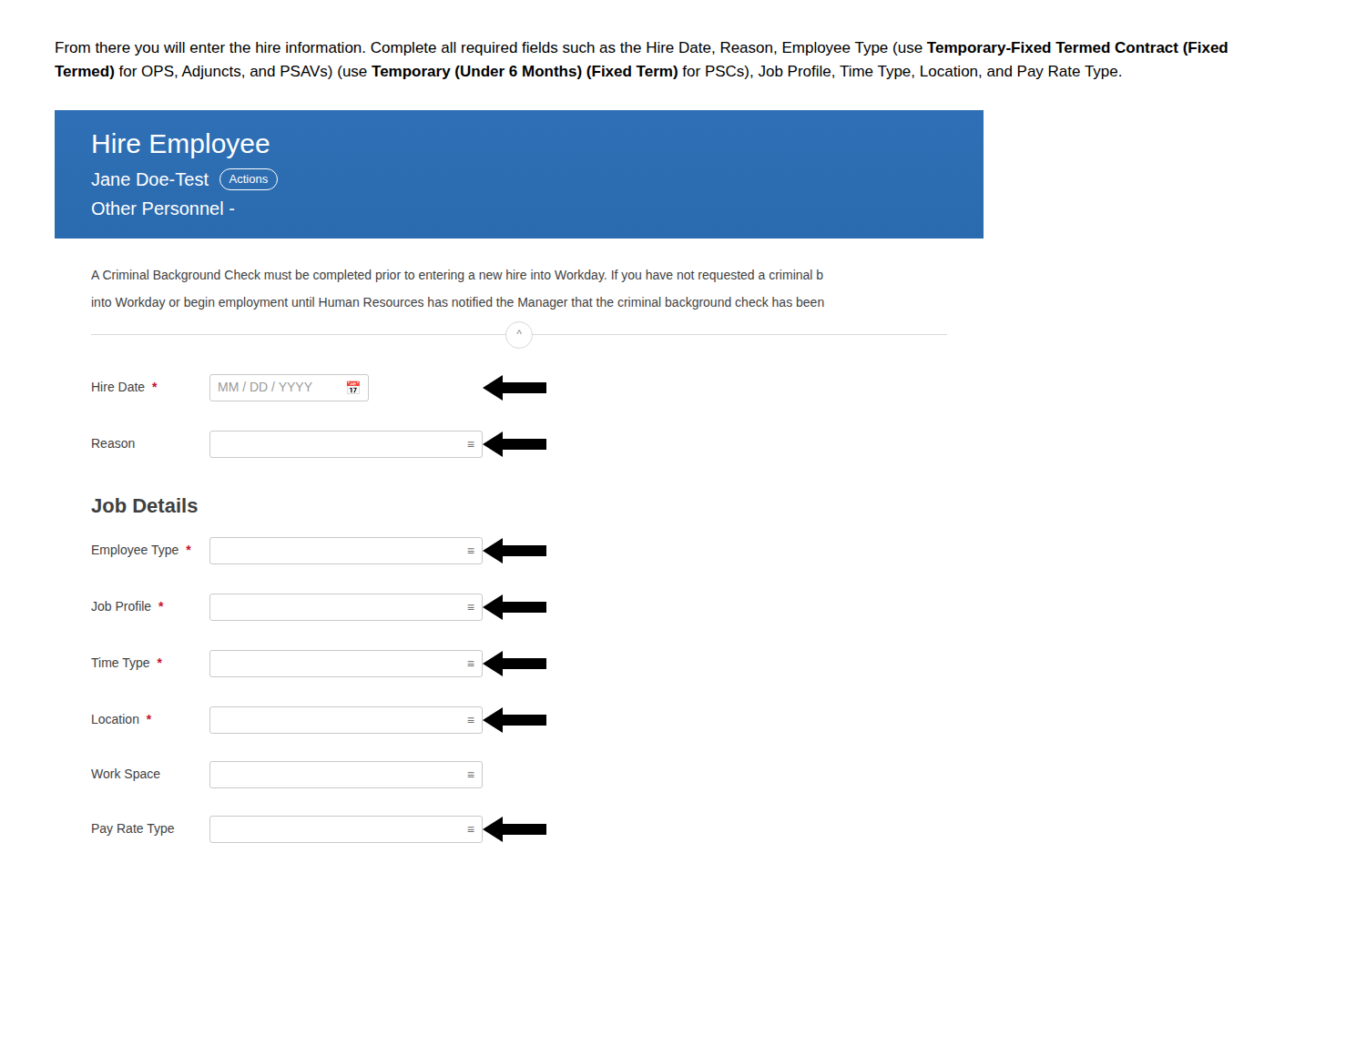From there you will enter the hire information. Complete all required fields such as the Hire Date, Reason, Employee Type (use Temporary-Fixed Termed Contract (Fixed Termed) for OPS, Adjuncts, and PSAVs) (use Temporary (Under 6 Months) (Fixed Term) for PSCs), Job Profile, Time Type, Location, and Pay Rate Type.
Hire Employee
Jane Doe-Test Actions
Other Personnel -
A Criminal Background Check must be completed prior to entering a new hire into Workday. If you have not requested a criminal b
into Workday or begin employment until Human Resources has notified the Manager that the criminal background check has been
^
| Hire Date * | MM / DD / YYYY 📅 | |
| Reason | ≡ | |
Job Details
| Employee Type * | ≡ | |
| Job Profile * | ≡ | |
| Time Type * | ≡ | |
| Location * | ≡ | |
| Work Space | ≡ | |
| Pay Rate Type | ≡ | |